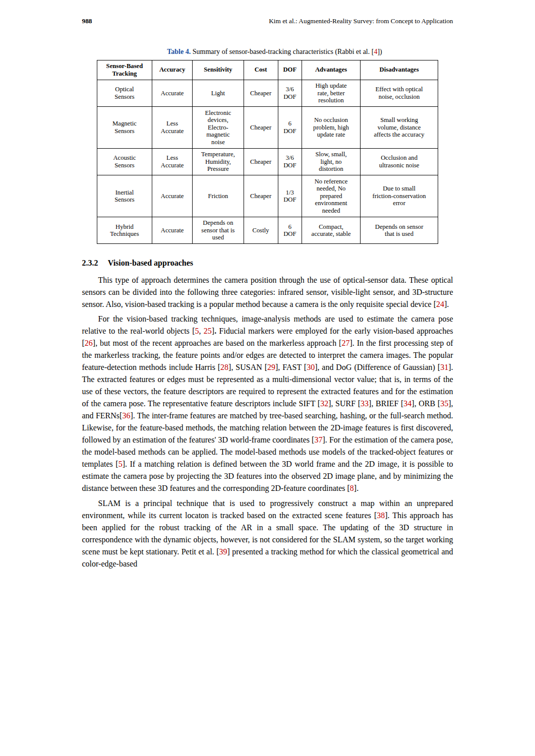988 Kim et al.: Augmented-Reality Survey: from Concept to Application
Table 4. Summary of sensor-based-tracking characteristics (Rabbi et al. [4])
| Sensor-Based Tracking | Accuracy | Sensitivity | Cost | DOF | Advantages | Disadvantages |
| --- | --- | --- | --- | --- | --- | --- |
| Optical Sensors | Accurate | Light | Cheaper | 3/6 DOF | High update rate, better resolution | Effect with optical noise, occlusion |
| Magnetic Sensors | Less Accurate | Electronic devices, Electro- magnetic noise | Cheaper | 6 DOF | No occlusion problem, high update rate | Small working volume, distance affects the accuracy |
| Acoustic Sensors | Less Accurate | Temperature, Humidity, Pressure | Cheaper | 3/6 DOF | Slow, small, light, no distortion | Occlusion and ultrasonic noise |
| Inertial Sensors | Accurate | Friction | Cheaper | 1/3 DOF | No reference needed, No prepared environment needed | Due to small friction-conservation error |
| Hybrid Techniques | Accurate | Depends on sensor that is used | Costly | 6 DOF | Compact, accurate, stable | Depends on sensor that is used |
2.3.2 Vision-based approaches
This type of approach determines the camera position through the use of optical-sensor data. These optical sensors can be divided into the following three categories: infrared sensor, visible-light sensor, and 3D-structure sensor. Also, vision-based tracking is a popular method because a camera is the only requisite special device [24].
For the vision-based tracking techniques, image-analysis methods are used to estimate the camera pose relative to the real-world objects [5, 25]. Fiducial markers were employed for the early vision-based approaches [26], but most of the recent approaches are based on the markerless approach [27]. In the first processing step of the markerless tracking, the feature points and/or edges are detected to interpret the camera images. The popular feature-detection methods include Harris [28], SUSAN [29], FAST [30], and DoG (Difference of Gaussian) [31]. The extracted features or edges must be represented as a multi-dimensional vector value; that is, in terms of the use of these vectors, the feature descriptors are required to represent the extracted features and for the estimation of the camera pose. The representative feature descriptors include SIFT [32], SURF [33], BRIEF [34], ORB [35], and FERNs[36]. The inter-frame features are matched by tree-based searching, hashing, or the full-search method. Likewise, for the feature-based methods, the matching relation between the 2D-image features is first discovered, followed by an estimation of the features' 3D world-frame coordinates [37]. For the estimation of the camera pose, the model-based methods can be applied. The model-based methods use models of the tracked-object features or templates [5]. If a matching relation is defined between the 3D world frame and the 2D image, it is possible to estimate the camera pose by projecting the 3D features into the observed 2D image plane, and by minimizing the distance between these 3D features and the corresponding 2D-feature coordinates [8].
SLAM is a principal technique that is used to progressively construct a map within an unprepared environment, while its current locaton is tracked based on the extracted scene features [38]. This approach has been applied for the robust tracking of the AR in a small space. The updating of the 3D structure in correspondence with the dynamic objects, however, is not considered for the SLAM system, so the target working scene must be kept stationary. Petit et al. [39] presented a tracking method for which the classical geometrical and color-edge-based